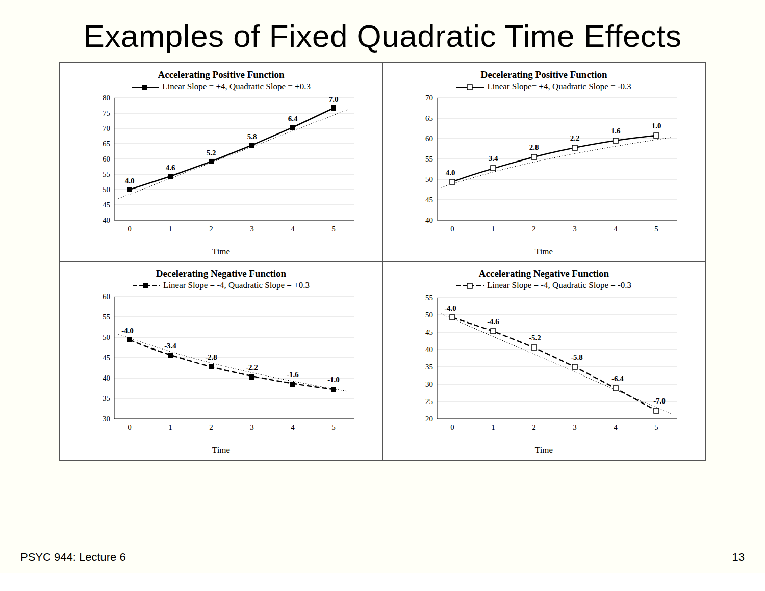Examples of Fixed Quadratic Time Effects
Accelerating Positive Function
Linear Slope = +4, Quadratic Slope = +0.3
40 45 50 55 60 65 70 75 80 0 1 2 3 4 5 4.0 4.6 5.2 5.8 6.4 7.0
Time
Decelerating Positive Function
Linear Slope= +4, Quadratic Slope = -0.3
40 45 50 55 60 65 70 0 1 2 3 4 5 4.0 3.4 2.8 2.2 1.6 1.0
Time
Decelerating Negative Function
Linear Slope = -4, Quadratic Slope = +0.3
30 35 40 45 50 55 60 0 1 2 3 4 5 -4.0 -3.4 -2.8 -2.2 -1.6 -1.0
Time
Accelerating Negative Function
Linear Slope = -4, Quadratic Slope = -0.3
20 25 30 35 40 45 50 55 0 1 2 3 4 5 -4.0 -4.6 -5.2 -5.8 -6.4 -7.0
Time
PSYC 944: Lecture 6 13